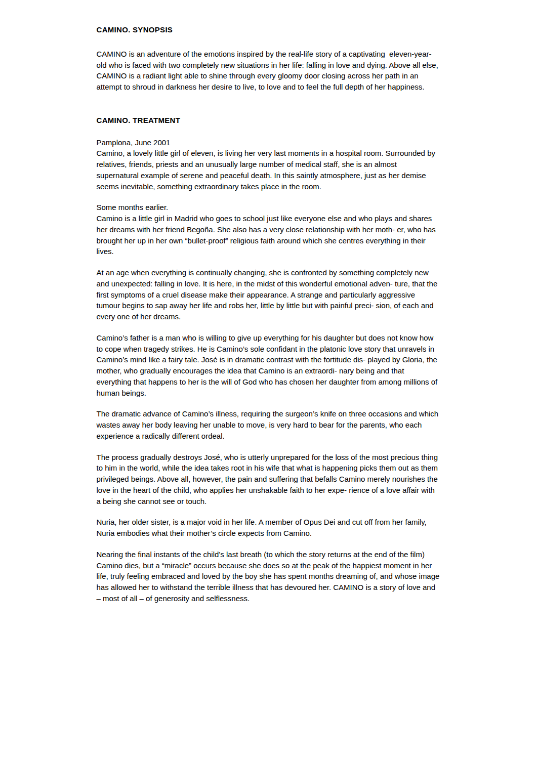Camino. Synopsis
CAMINO is an adventure of the emotions inspired by the real-life story of a captivating eleven-year-old who is faced with two completely new situations in her life: falling in love and dying. Above all else, CAMINO is a radiant light able to shine through every gloomy door closing across her path in an attempt to shroud in darkness her desire to live, to love and to feel the full depth of her happiness.
Camino. Treatment
Pamplona, June 2001
Camino, a lovely little girl of eleven, is living her very last moments in a hospital room. Surrounded by relatives, friends, priests and an unusually large number of medical staff, she is an almost supernatural example of serene and peaceful death. In this saintly atmosphere, just as her demise seems inevitable, something extraordinary takes place in the room.
Some months earlier.
Camino is a little girl in Madrid who goes to school just like everyone else and who plays and shares her dreams with her friend Begoña. She also has a very close relationship with her moth- er, who has brought her up in her own “bullet-proof” religious faith around which she centres everything in their lives.
At an age when everything is continually changing, she is confronted by something completely new and unexpected: falling in love. It is here, in the midst of this wonderful emotional adven- ture, that the first symptoms of a cruel disease make their appearance. A strange and particularly aggressive tumour begins to sap away her life and robs her, little by little but with painful preci- sion, of each and every one of her dreams.
Camino’s father is a man who is willing to give up everything for his daughter but does not know how to cope when tragedy strikes. He is Camino’s sole confidant in the platonic love story that unravels in Camino’s mind like a fairy tale. José is in dramatic contrast with the fortitude dis- played by Gloria, the mother, who gradually encourages the idea that Camino is an extraordi- nary being and that everything that happens to her is the will of God who has chosen her daughter from among millions of human beings.
The dramatic advance of Camino’s illness, requiring the surgeon’s knife on three occasions and which wastes away her body leaving her unable to move, is very hard to bear for the parents, who each experience a radically different ordeal.
The process gradually destroys José, who is utterly unprepared for the loss of the most precious thing to him in the world, while the idea takes root in his wife that what is happening picks them out as them privileged beings. Above all, however, the pain and suffering that befalls Camino merely nourishes the love in the heart of the child, who applies her unshakable faith to her expe- rience of a love affair with a being she cannot see or touch.
Nuria, her older sister, is a major void in her life. A member of Opus Dei and cut off from her family, Nuria embodies what their mother’s circle expects from Camino.
Nearing the final instants of the child’s last breath (to which the story returns at the end of the film) Camino dies, but a “miracle” occurs because she does so at the peak of the happiest moment in her life, truly feeling embraced and loved by the boy she has spent months dreaming of, and whose image has allowed her to withstand the terrible illness that has devoured her. CAMINO is a story of love and – most of all – of generosity and selflessness.